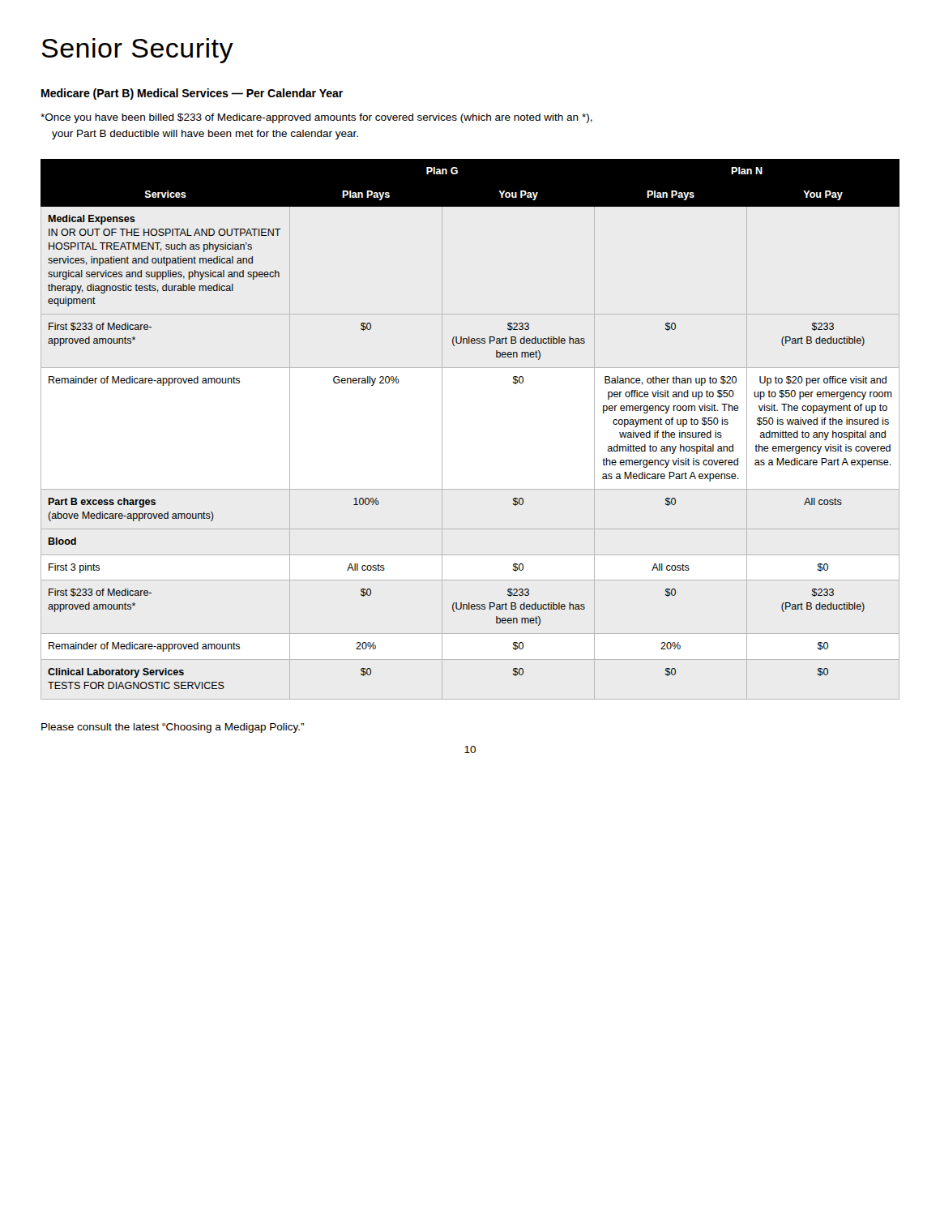Senior Security
Medicare (Part B) Medical Services — Per Calendar Year
*Once you have been billed $233 of Medicare-approved amounts for covered services (which are noted with an *), your Part B deductible will have been met for the calendar year.
| | Plan G | Plan N |
| --- | --- | --- |
| Services | Plan Pays | You Pay | Plan Pays | You Pay |
| Medical Expenses IN OR OUT OF THE HOSPITAL AND OUTPATIENT HOSPITAL TREATMENT, such as physician’s services, inpatient and outpatient medical and surgical services and supplies, physical and speech therapy, diagnostic tests, durable medical equipment | | | | |
| First $233 of Medicare- approved amounts* | $0 | $233 (Unless Part B deductible has been met) | $0 | $233 (Part B deductible) |
| Remainder of Medicare-approved amounts | Generally 20% | $0 | Balance, other than up to $20 per office visit and up to $50 per emergency room visit. The copayment of up to $50 is waived if the insured is admitted to any hospital and the emergency visit is covered as a Medicare Part A expense. | Up to $20 per office visit and up to $50 per emergency room visit. The copayment of up to $50 is waived if the insured is admitted to any hospital and the emergency visit is covered as a Medicare Part A expense. |
| Part B excess charges (above Medicare-approved amounts) | 100% | $0 | $0 | All costs |
| Blood | | | | |
| First 3 pints | All costs | $0 | All costs | $0 |
| First $233 of Medicare- approved amounts* | $0 | $233 (Unless Part B deductible has been met) | $0 | $233 (Part B deductible) |
| Remainder of Medicare-approved amounts | 20% | $0 | 20% | $0 |
| Clinical Laboratory Services TESTS FOR DIAGNOSTIC SERVICES | $0 | $0 | $0 | $0 |
Please consult the latest “Choosing a Medigap Policy.”
10